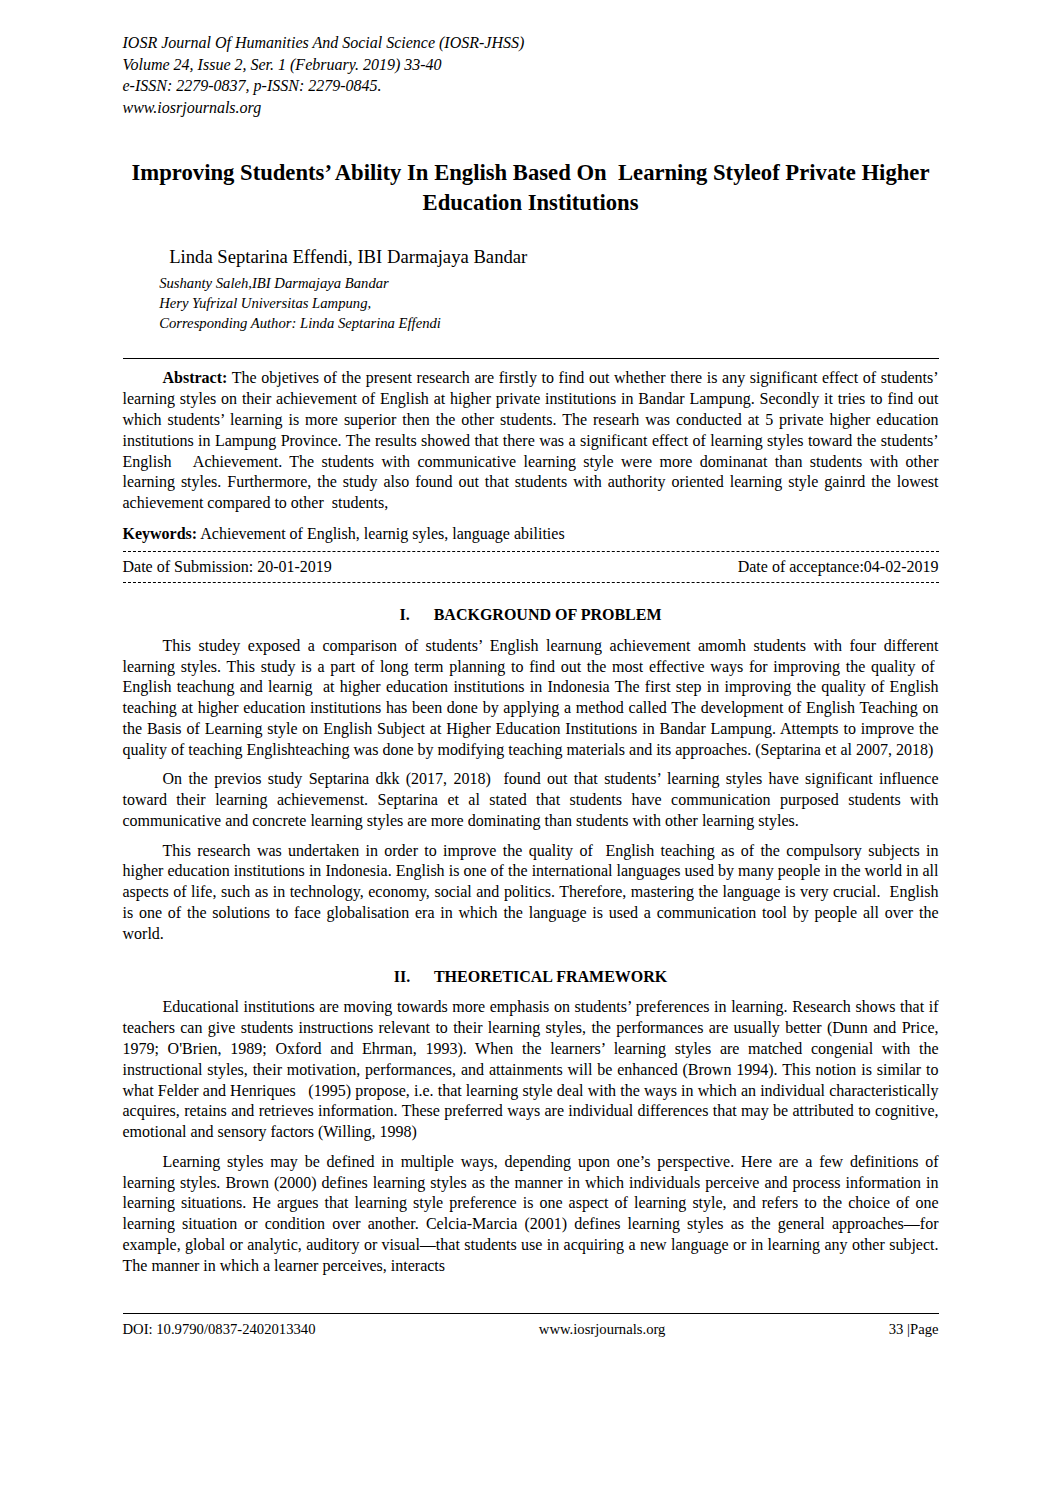IOSR Journal Of Humanities And Social Science (IOSR-JHSS)
Volume 24, Issue 2, Ser. 1 (February. 2019) 33-40
e-ISSN: 2279-0837, p-ISSN: 2279-0845.
www.iosrjournals.org
Improving Students’ Ability In English Based On Learning Styleof Private Higher Education Institutions
Linda Septarina Effendi, IBI Darmajaya Bandar
Sushanty Saleh,IBI Darmajaya Bandar
Hery Yufrizal Universitas Lampung,
Corresponding Author: Linda Septarina Effendi
Abstract: The objetives of the present research are firstly to find out whether there is any significant effect of students’ learning styles on their achievement of English at higher private institutions in Bandar Lampung. Secondly it tries to find out which students’ learning is more superior then the other students. The researh was conducted at 5 private higher education institutions in Lampung Province. The results showed that there was a significant effect of learning styles toward the students’ English Achievement. The students with communicative learning style were more dominanat than students with other learning styles. Furthermore, the study also found out that students with authority oriented learning style gainrd the lowest achievement compared to other students,
Keywords: Achievement of English, learnig syles, language abilities
Date of Submission: 20-01-2019 Date of acceptance:04-02-2019
I. Background of Problem
This studey exposed a comparison of students’ English learnung achievement amomh students with four different learning styles. This study is a part of long term planning to find out the most effective ways for improving the quality of English teachung and learnig at higher education institutions in Indonesia The first step in improving the quality of English teaching at higher education institutions has been done by applying a method called The development of English Teaching on the Basis of Learning style on English Subject at Higher Education Institutions in Bandar Lampung. Attempts to improve the quality of teaching Englishteaching was done by modifying teaching materials and its approaches. (Septarina et al 2007, 2018)
On the previos study Septarina dkk (2017, 2018) found out that students’ learning styles have significant influence toward their learning achievemenst. Septarina et al stated that students have communication purposed students with communicative and concrete learning styles are more dominating than students with other learning styles.
This research was undertaken in order to improve the quality of English teaching as of the compulsory subjects in higher education institutions in Indonesia. English is one of the international languages used by many people in the world in all aspects of life, such as in technology, economy, social and politics. Therefore, mastering the language is very crucial. English is one of the solutions to face globalisation era in which the language is used a communication tool by people all over the world.
II. Theoretical Framework
Educational institutions are moving towards more emphasis on students’ preferences in learning. Research shows that if teachers can give students instructions relevant to their learning styles, the performances are usually better (Dunn and Price, 1979; O'Brien, 1989; Oxford and Ehrman, 1993). When the learners’ learning styles are matched congenial with the instructional styles, their motivation, performances, and attainments will be enhanced (Brown 1994). This notion is similar to what Felder and Henriques (1995) propose, i.e. that learning style deal with the ways in which an individual characteristically acquires, retains and retrieves information. These preferred ways are individual differences that may be attributed to cognitive, emotional and sensory factors (Willing, 1998)
Learning styles may be defined in multiple ways, depending upon one’s perspective. Here are a few definitions of learning styles. Brown (2000) defines learning styles as the manner in which individuals perceive and process information in learning situations. He argues that learning style preference is one aspect of learning style, and refers to the choice of one learning situation or condition over another. Celcia-Marcia (2001) defines learning styles as the general approaches—for example, global or analytic, auditory or visual—that students use in acquiring a new language or in learning any other subject. The manner in which a learner perceives, interacts
DOI: 10.9790/0837-2402013340 www.iosrjournals.org 33 |Page